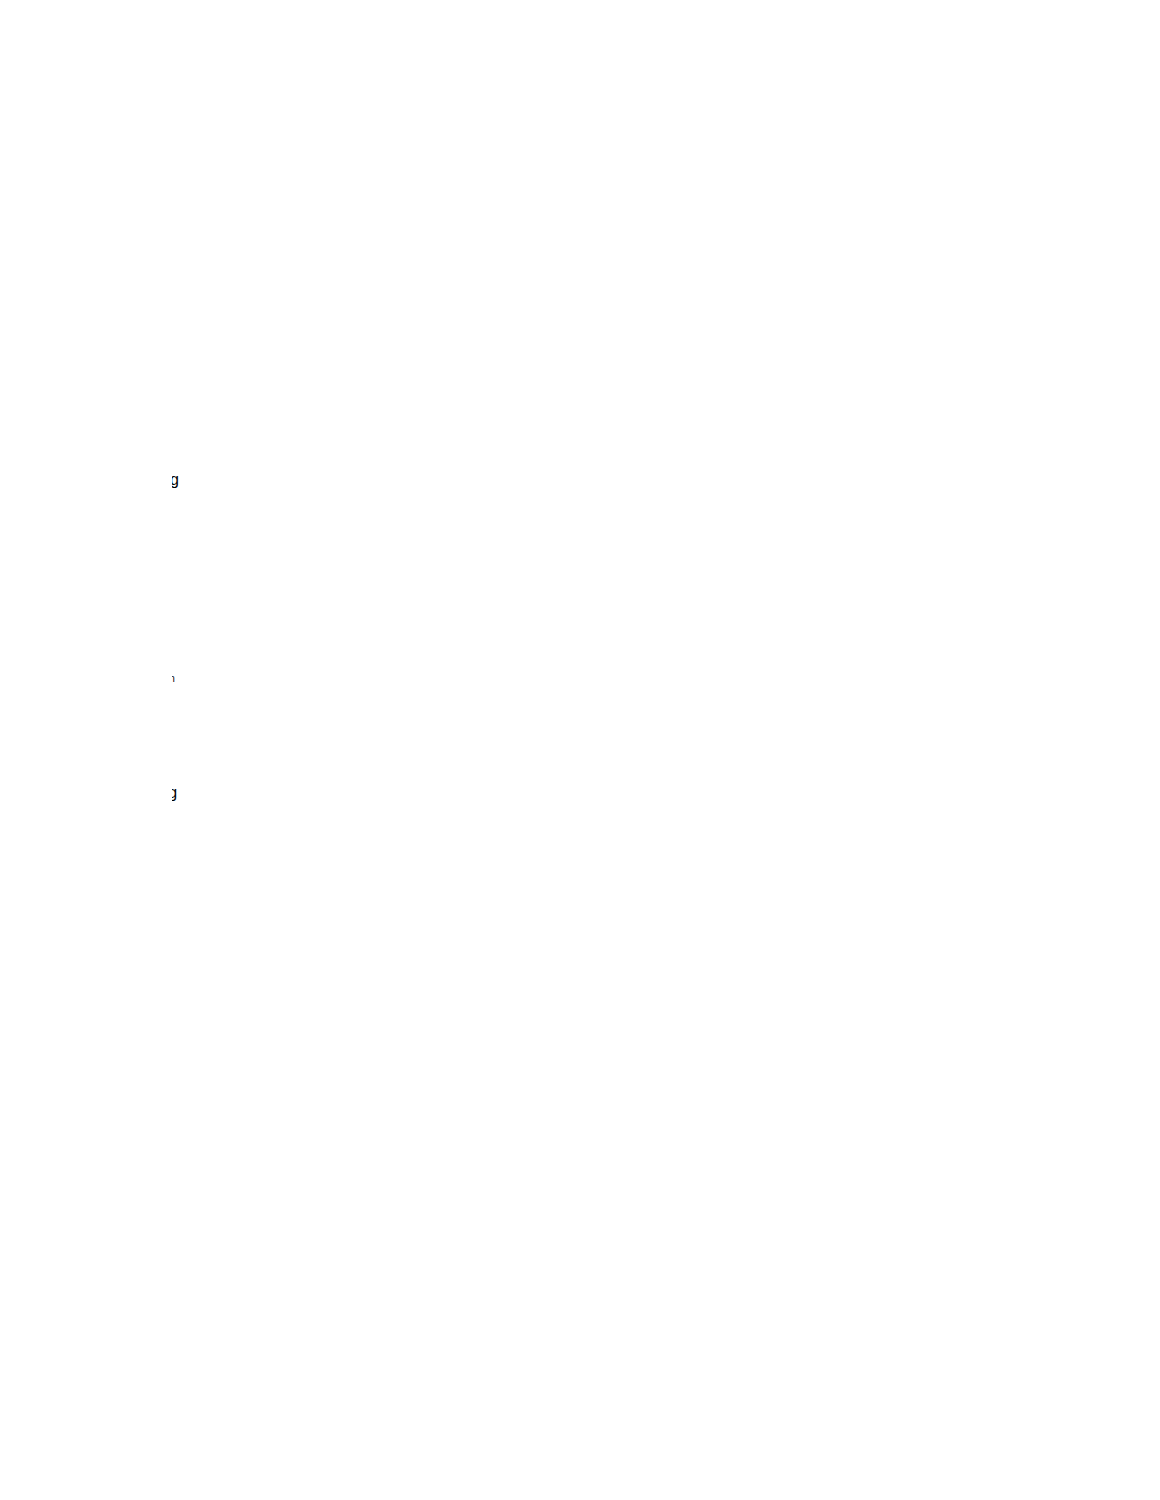g n g